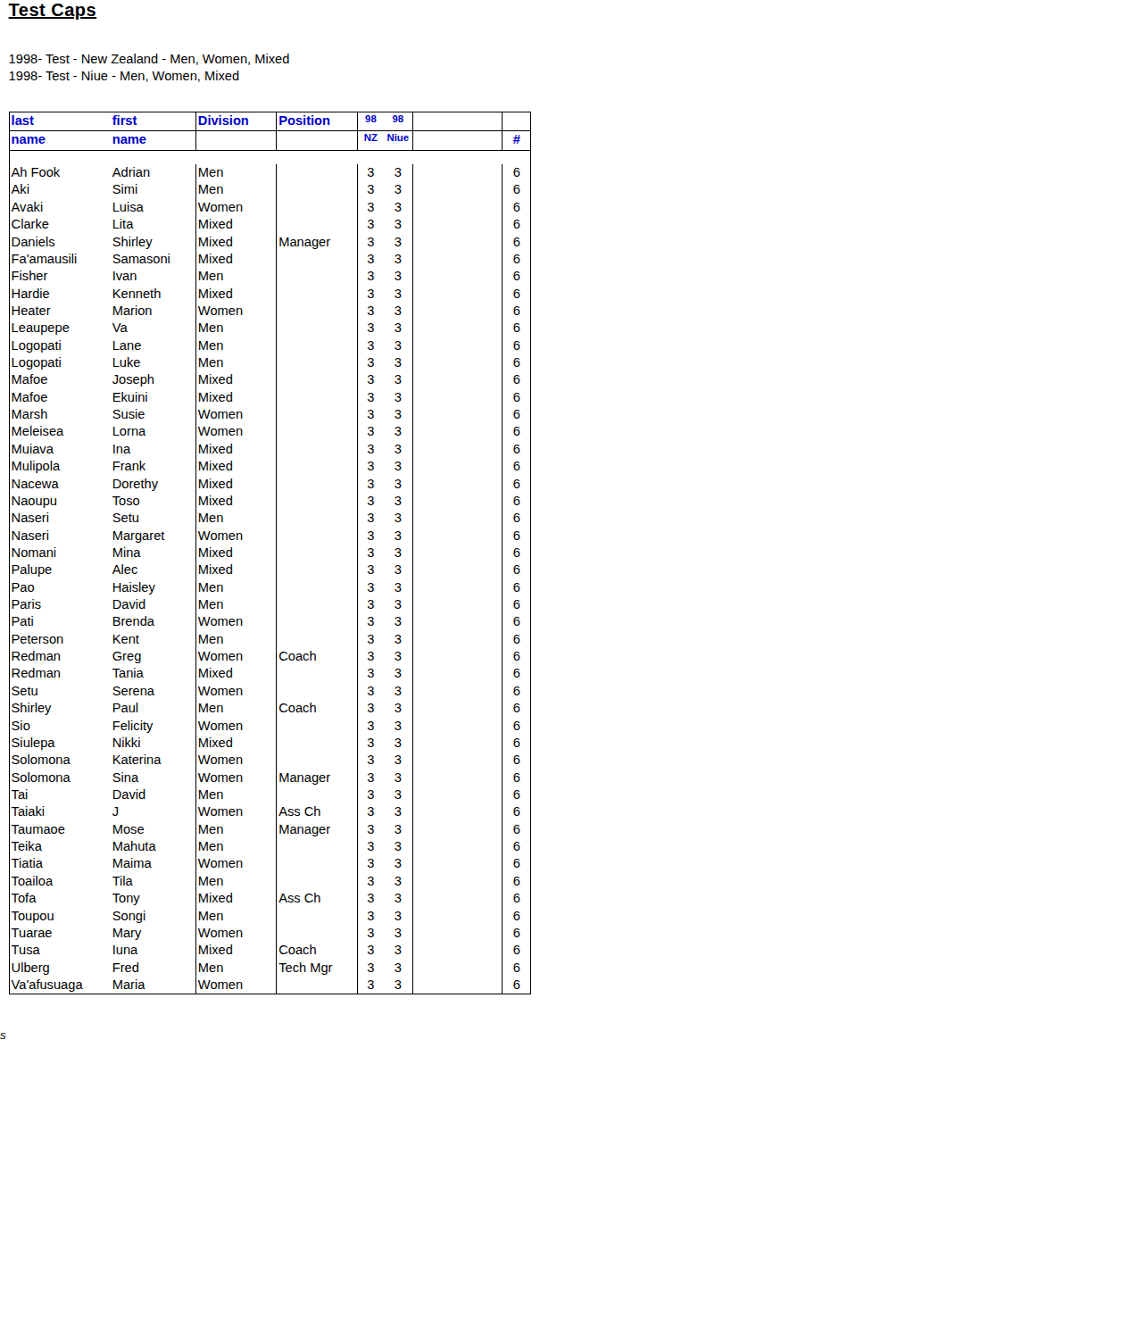Test Caps
1998- Test - New Zealand - Men, Women, Mixed
1998- Test - Niue - Men, Women, Mixed
| last | first | Division | Position | 98 | 98 | | | | | |
| --- | --- | --- | --- | --- | --- | --- | --- | --- | --- | --- |
| name | name | | | NZ | Niue | | | | | # |
| Ah Fook | Adrian | Men | | 3 | 3 | | | | | 6 |
| Aki | Simi | Men | | 3 | 3 | | | | | 6 |
| Avaki | Luisa | Women | | 3 | 3 | | | | | 6 |
| Clarke | Lita | Mixed | | 3 | 3 | | | | | 6 |
| Daniels | Shirley | Mixed | Manager | 3 | 3 | | | | | 6 |
| Fa'amausili | Samasoni | Mixed | | 3 | 3 | | | | | 6 |
| Fisher | Ivan | Men | | 3 | 3 | | | | | 6 |
| Hardie | Kenneth | Mixed | | 3 | 3 | | | | | 6 |
| Heater | Marion | Women | | 3 | 3 | | | | | 6 |
| Leaupepe | Va | Men | | 3 | 3 | | | | | 6 |
| Logopati | Lane | Men | | 3 | 3 | | | | | 6 |
| Logopati | Luke | Men | | 3 | 3 | | | | | 6 |
| Mafoe | Joseph | Mixed | | 3 | 3 | | | | | 6 |
| Mafoe | Ekuini | Mixed | | 3 | 3 | | | | | 6 |
| Marsh | Susie | Women | | 3 | 3 | | | | | 6 |
| Meleisea | Lorna | Women | | 3 | 3 | | | | | 6 |
| Muiava | Ina | Mixed | | 3 | 3 | | | | | 6 |
| Mulipola | Frank | Mixed | | 3 | 3 | | | | | 6 |
| Nacewa | Dorethy | Mixed | | 3 | 3 | | | | | 6 |
| Naoupu | Toso | Mixed | | 3 | 3 | | | | | 6 |
| Naseri | Setu | Men | | 3 | 3 | | | | | 6 |
| Naseri | Margaret | Women | | 3 | 3 | | | | | 6 |
| Nomani | Mina | Mixed | | 3 | 3 | | | | | 6 |
| Palupe | Alec | Mixed | | 3 | 3 | | | | | 6 |
| Pao | Haisley | Men | | 3 | 3 | | | | | 6 |
| Paris | David | Men | | 3 | 3 | | | | | 6 |
| Pati | Brenda | Women | | 3 | 3 | | | | | 6 |
| Peterson | Kent | Men | | 3 | 3 | | | | | 6 |
| Redman | Greg | Women | Coach | 3 | 3 | | | | | 6 |
| Redman | Tania | Mixed | | 3 | 3 | | | | | 6 |
| Setu | Serena | Women | | 3 | 3 | | | | | 6 |
| Shirley | Paul | Men | Coach | 3 | 3 | | | | | 6 |
| Sio | Felicity | Women | | 3 | 3 | | | | | 6 |
| Siulepa | Nikki | Mixed | | 3 | 3 | | | | | 6 |
| Solomona | Katerina | Women | | 3 | 3 | | | | | 6 |
| Solomona | Sina | Women | Manager | 3 | 3 | | | | | 6 |
| Tai | David | Men | | 3 | 3 | | | | | 6 |
| Taiaki | J | Women | Ass Ch | 3 | 3 | | | | | 6 |
| Taumaoe | Mose | Men | Manager | 3 | 3 | | | | | 6 |
| Teika | Mahuta | Men | | 3 | 3 | | | | | 6 |
| Tiatia | Maima | Women | | 3 | 3 | | | | | 6 |
| Toailoa | Tila | Men | | 3 | 3 | | | | | 6 |
| Tofa | Tony | Mixed | Ass Ch | 3 | 3 | | | | | 6 |
| Toupou | Songi | Men | | 3 | 3 | | | | | 6 |
| Tuarae | Mary | Women | | 3 | 3 | | | | | 6 |
| Tusa | Iuna | Mixed | Coach | 3 | 3 | | | | | 6 |
| Ulberg | Fred | Men | Tech Mgr | 3 | 3 | | | | | 6 |
| Va'afusuaga | Maria | Women | | 3 | 3 | | | | | 6 |
Test Caps Page 17